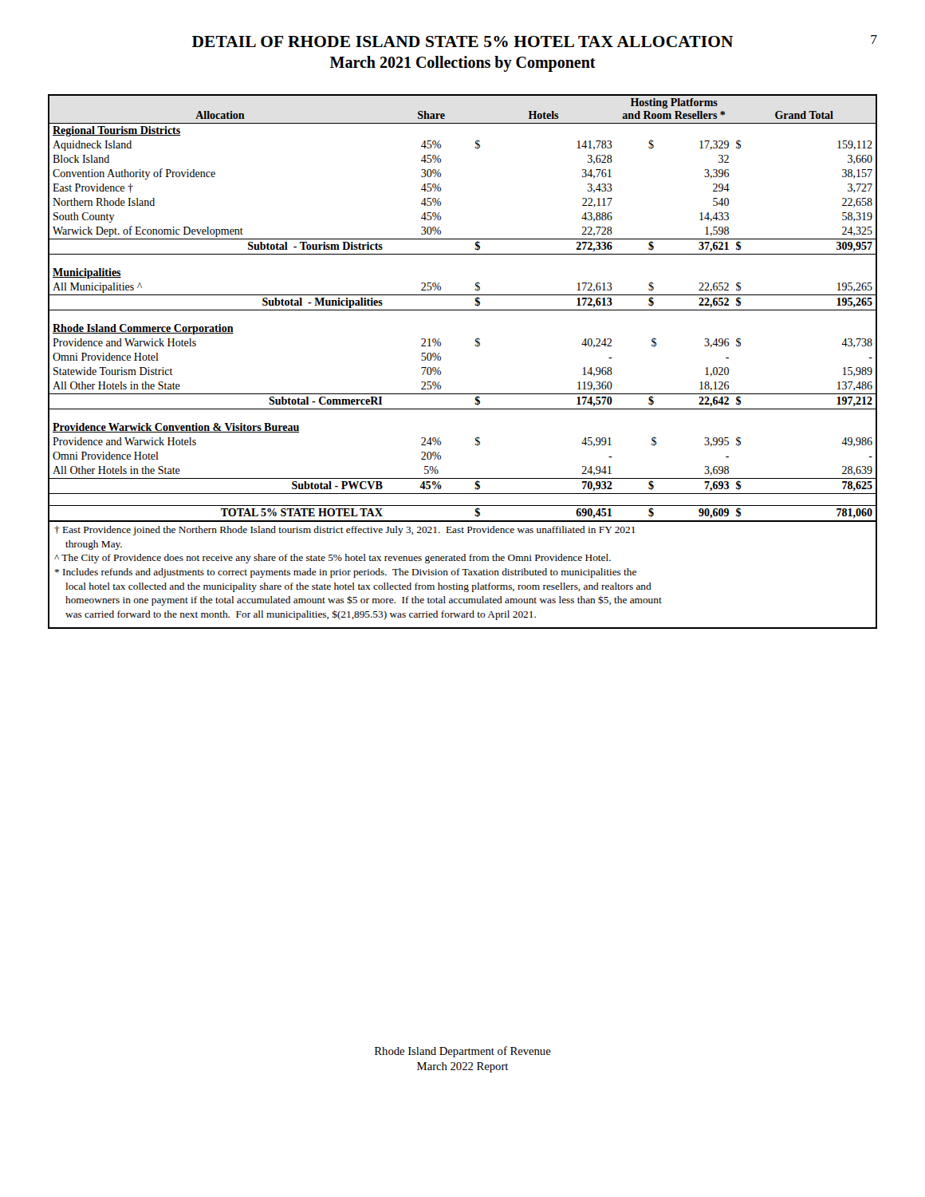7
DETAIL OF RHODE ISLAND STATE 5% HOTEL TAX ALLOCATION
March 2021 Collections by Component
| Allocation | Share | Hotels | Hosting Platforms and Room Resellers * | Grand Total |
| --- | --- | --- | --- | --- |
| Regional Tourism Districts |
| Aquidneck Island | 45% | $ | 141,783 | $ 17,329 | $ | 159,112 |
| Block Island | 45% | | 3,628 | 32 | | 3,660 |
| Convention Authority of Providence | 30% | | 34,761 | 3,396 | | 38,157 |
| East Providence † | 45% | | 3,433 | 294 | | 3,727 |
| Northern Rhode Island | 45% | | 22,117 | 540 | | 22,658 |
| South County | 45% | | 43,886 | 14,433 | | 58,319 |
| Warwick Dept. of Economic Development | 30% | | 22,728 | 1,598 | | 24,325 |
| Subtotal - Tourism Districts | | $ | 272,336 | $ 37,621 | $ | 309,957 |
| Municipalities |
| All Municipalities ^ | 25% | $ | 172,613 | $ 22,652 | $ | 195,265 |
| Subtotal - Municipalities | | $ | 172,613 | $ 22,652 | $ | 195,265 |
| Rhode Island Commerce Corporation |
| Providence and Warwick Hotels | 21% | $ | 40,242 | $ 3,496 | $ | 43,738 |
| Omni Providence Hotel | 50% | | - | - | | - |
| Statewide Tourism District | 70% | | 14,968 | 1,020 | | 15,989 |
| All Other Hotels in the State | 25% | | 119,360 | 18,126 | | 137,486 |
| Subtotal - CommerceRI | | $ | 174,570 | $ 22,642 | $ | 197,212 |
| Providence Warwick Convention & Visitors Bureau |
| Providence and Warwick Hotels | 24% | $ | 45,991 | $ 3,995 | $ | 49,986 |
| Omni Providence Hotel | 20% | | - | - | | - |
| All Other Hotels in the State | 5% | | 24,941 | 3,698 | | 28,639 |
| Subtotal - PWCVB | 45% | $ | 70,932 | $ 7,693 | $ | 78,625 |
| TOTAL 5% STATE HOTEL TAX | | $ | 690,451 | $ 90,609 | $ | 781,060 |
† East Providence joined the Northern Rhode Island tourism district effective July 3, 2021. East Providence was unaffiliated in FY 2021
through May.
^ The City of Providence does not receive any share of the state 5% hotel tax revenues generated from the Omni Providence Hotel.
* Includes refunds and adjustments to correct payments made in prior periods. The Division of Taxation distributed to municipalities the
local hotel tax collected and the municipality share of the state hotel tax collected from hosting platforms, room resellers, and realtors and
homeowners in one payment if the total accumulated amount was $5 or more. If the total accumulated amount was less than $5, the amount
was carried forward to the next month. For all municipalities, $(21,895.53) was carried forward to April 2021.
Rhode Island Department of Revenue
March 2022 Report